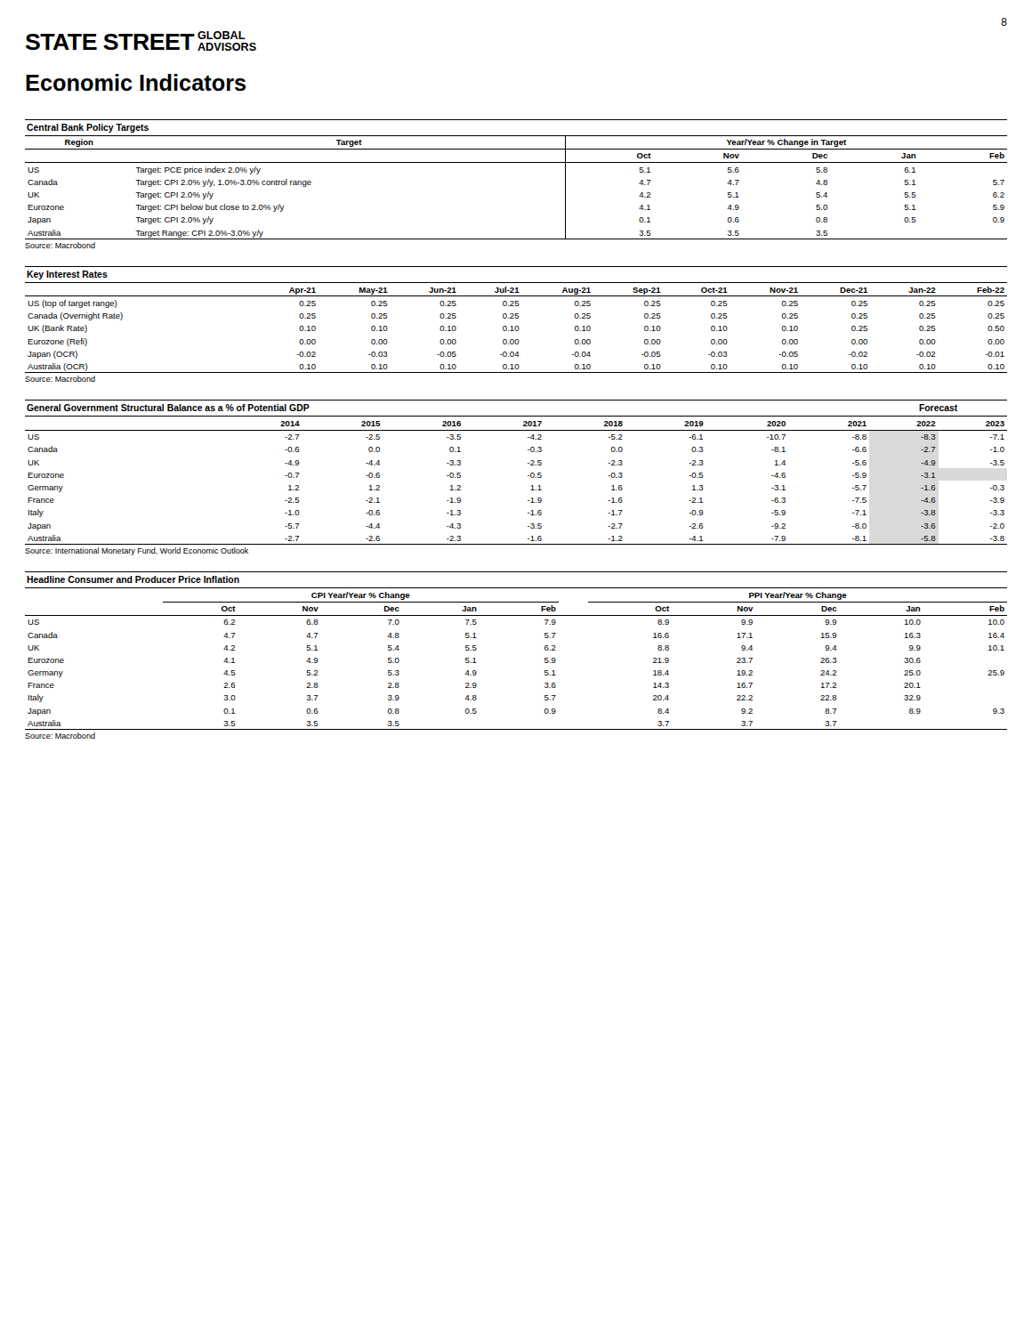8
STATE STREETGLOBAL ADVISORS
Economic Indicators
| Central Bank Policy Targets |
| Region | Target | Year/Year % Change in Target |
| | | Oct | Nov | Dec | Jan | Feb |
| US | Target: PCE price index 2.0% y/y | 5.1 | 5.6 | 5.8 | 6.1 | |
| Canada | Target: CPI 2.0% y/y, 1.0%-3.0% control range | 4.7 | 4.7 | 4.8 | 5.1 | 5.7 |
| UK | Target: CPI 2.0% y/y | 4.2 | 5.1 | 5.4 | 5.5 | 6.2 |
| Eurozone | Target: CPI below but close to 2.0% y/y | 4.1 | 4.9 | 5.0 | 5.1 | 5.9 |
| Japan | Target: CPI 2.0% y/y | 0.1 | 0.6 | 0.8 | 0.5 | 0.9 |
| Australia | Target Range: CPI 2.0%-3.0% y/y | 3.5 | 3.5 | 3.5 | | |
Source: Macrobond
| Key Interest Rates |
| | Apr-21 | May-21 | Jun-21 | Jul-21 | Aug-21 | Sep-21 | Oct-21 | Nov-21 | Dec-21 | Jan-22 | Feb-22 |
| US (top of target range) | 0.25 | 0.25 | 0.25 | 0.25 | 0.25 | 0.25 | 0.25 | 0.25 | 0.25 | 0.25 | 0.25 |
| Canada (Overnight Rate) | 0.25 | 0.25 | 0.25 | 0.25 | 0.25 | 0.25 | 0.25 | 0.25 | 0.25 | 0.25 | 0.25 |
| UK (Bank Rate) | 0.10 | 0.10 | 0.10 | 0.10 | 0.10 | 0.10 | 0.10 | 0.10 | 0.25 | 0.25 | 0.50 |
| Eurozone (Refi) | 0.00 | 0.00 | 0.00 | 0.00 | 0.00 | 0.00 | 0.00 | 0.00 | 0.00 | 0.00 | 0.00 |
| Japan (OCR) | -0.02 | -0.03 | -0.05 | -0.04 | -0.04 | -0.05 | -0.03 | -0.05 | -0.02 | -0.02 | -0.01 |
| Australia (OCR) | 0.10 | 0.10 | 0.10 | 0.10 | 0.10 | 0.10 | 0.10 | 0.10 | 0.10 | 0.10 | 0.10 |
Source: Macrobond
| General Government Structural Balance as a % of Potential GDP | Forecast |
| | 2014 | 2015 | 2016 | 2017 | 2018 | 2019 | 2020 | 2021 | 2022 | 2023 |
| US | -2.7 | -2.5 | -3.5 | -4.2 | -5.2 | -6.1 | -10.7 | -8.8 | -8.3 | -7.1 |
| Canada | -0.6 | 0.0 | 0.1 | -0.3 | 0.0 | 0.3 | -8.1 | -6.6 | -2.7 | -1.0 |
| UK | -4.9 | -4.4 | -3.3 | -2.5 | -2.3 | -2.3 | 1.4 | -5.6 | -4.9 | -3.5 |
| Eurozone | -0.7 | -0.6 | -0.5 | -0.5 | -0.3 | -0.5 | -4.6 | -5.9 | -3.1 | |
| Germany | 1.2 | 1.2 | 1.2 | 1.1 | 1.6 | 1.3 | -3.1 | -5.7 | -1.6 | -0.3 |
| France | -2.5 | -2.1 | -1.9 | -1.9 | -1.6 | -2.1 | -6.3 | -7.5 | -4.6 | -3.9 |
| Italy | -1.0 | -0.6 | -1.3 | -1.6 | -1.7 | -0.9 | -5.9 | -7.1 | -3.8 | -3.3 |
| Japan | -5.7 | -4.4 | -4.3 | -3.5 | -2.7 | -2.6 | -9.2 | -8.0 | -3.6 | -2.0 |
| Australia | -2.7 | -2.6 | -2.3 | -1.6 | -1.2 | -4.1 | -7.9 | -8.1 | -5.8 | -3.8 |
Source: International Monetary Fund, World Economic Outlook
| Headline Consumer and Producer Price Inflation |
| | CPI Year/Year % Change | | PPI Year/Year % Change |
| | Oct | Nov | Dec | Jan | Feb | | Oct | Nov | Dec | Jan | Feb |
| US | 6.2 | 6.8 | 7.0 | 7.5 | 7.9 | | 8.9 | 9.9 | 9.9 | 10.0 | 10.0 |
| Canada | 4.7 | 4.7 | 4.8 | 5.1 | 5.7 | | 16.6 | 17.1 | 15.9 | 16.3 | 16.4 |
| UK | 4.2 | 5.1 | 5.4 | 5.5 | 6.2 | | 8.8 | 9.4 | 9.4 | 9.9 | 10.1 |
| Eurozone | 4.1 | 4.9 | 5.0 | 5.1 | 5.9 | | 21.9 | 23.7 | 26.3 | 30.6 | |
| Germany | 4.5 | 5.2 | 5.3 | 4.9 | 5.1 | | 18.4 | 19.2 | 24.2 | 25.0 | 25.9 |
| France | 2.6 | 2.8 | 2.8 | 2.9 | 3.6 | | 14.3 | 16.7 | 17.2 | 20.1 | |
| Italy | 3.0 | 3.7 | 3.9 | 4.8 | 5.7 | | 20.4 | 22.2 | 22.8 | 32.9 | |
| Japan | 0.1 | 0.6 | 0.8 | 0.5 | 0.9 | | 8.4 | 9.2 | 8.7 | 8.9 | 9.3 |
| Australia | 3.5 | 3.5 | 3.5 | | | | 3.7 | 3.7 | 3.7 | | |
Source: Macrobond